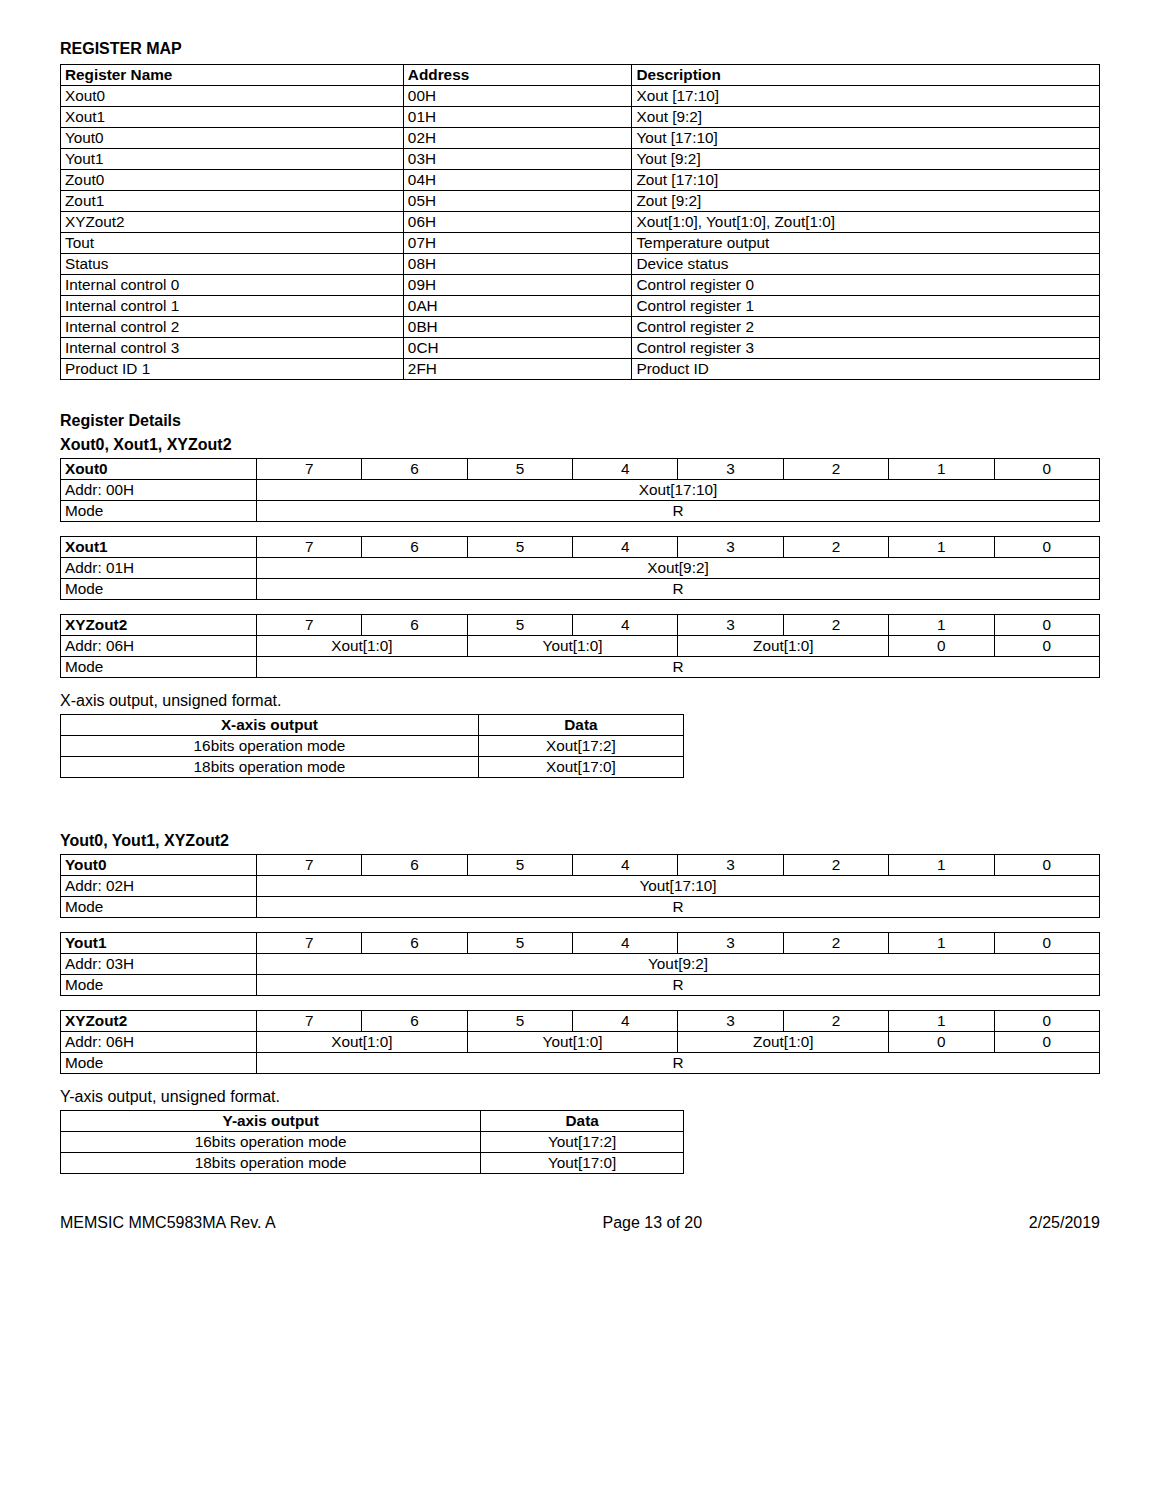REGISTER MAP
| Register Name | Address | Description |
| --- | --- | --- |
| Xout0 | 00H | Xout [17:10] |
| Xout1 | 01H | Xout [9:2] |
| Yout0 | 02H | Yout [17:10] |
| Yout1 | 03H | Yout [9:2] |
| Zout0 | 04H | Zout [17:10] |
| Zout1 | 05H | Zout [9:2] |
| XYZout2 | 06H | Xout[1:0], Yout[1:0], Zout[1:0] |
| Tout | 07H | Temperature output |
| Status | 08H | Device status |
| Internal control 0 | 09H | Control register 0 |
| Internal control 1 | 0AH | Control register 1 |
| Internal control 2 | 0BH | Control register 2 |
| Internal control 3 | 0CH | Control register 3 |
| Product ID 1 | 2FH | Product ID |
Register Details
Xout0, Xout1, XYZout2
| Xout0 | 7 | 6 | 5 | 4 | 3 | 2 | 1 | 0 |
| Addr: 00H | Xout[17:10] |
| Mode | R |
| Xout1 | 7 | 6 | 5 | 4 | 3 | 2 | 1 | 0 |
| Addr: 01H | Xout[9:2] |
| Mode | R |
| XYZout2 | 7 | 6 | 5 | 4 | 3 | 2 | 1 | 0 |
| Addr: 06H | Xout[1:0] | Yout[1:0] | Zout[1:0] | 0 | 0 |
| Mode | R |
X-axis output, unsigned format.
| X-axis output | Data |
| --- | --- |
| 16bits operation mode | Xout[17:2] |
| 18bits operation mode | Xout[17:0] |
Yout0, Yout1, XYZout2
| Yout0 | 7 | 6 | 5 | 4 | 3 | 2 | 1 | 0 |
| Addr: 02H | Yout[17:10] |
| Mode | R |
| Yout1 | 7 | 6 | 5 | 4 | 3 | 2 | 1 | 0 |
| Addr: 03H | Yout[9:2] |
| Mode | R |
| XYZout2 | 7 | 6 | 5 | 4 | 3 | 2 | 1 | 0 |
| Addr: 06H | Xout[1:0] | Yout[1:0] | Zout[1:0] | 0 | 0 |
| Mode | R |
Y-axis output, unsigned format.
| Y-axis output | Data |
| --- | --- |
| 16bits operation mode | Yout[17:2] |
| 18bits operation mode | Yout[17:0] |
MEMSIC MMC5983MA Rev. A Page 13 of 20 2/25/2019